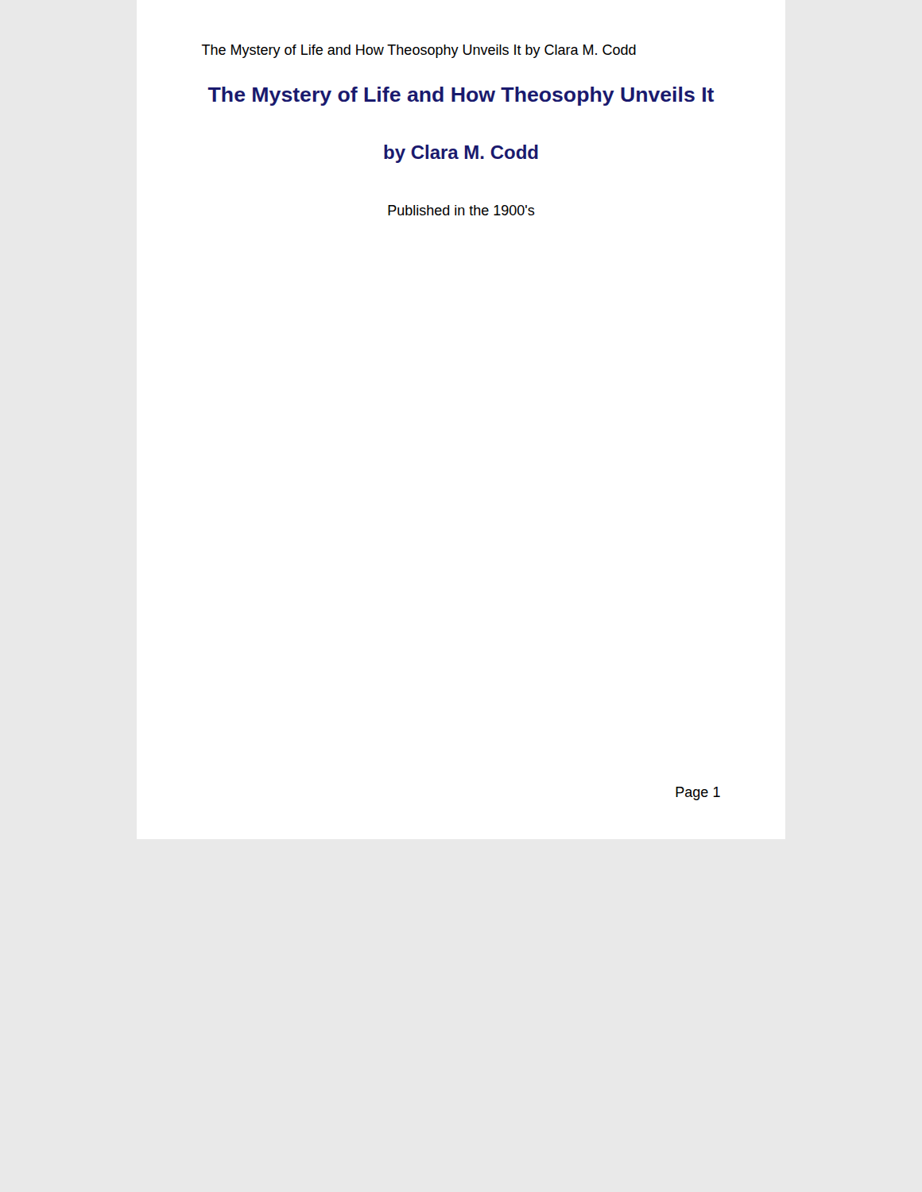The Mystery of Life and How Theosophy Unveils It by Clara M. Codd
The Mystery of Life and How Theosophy Unveils It
by Clara M. Codd
Published in the 1900's
Page 1